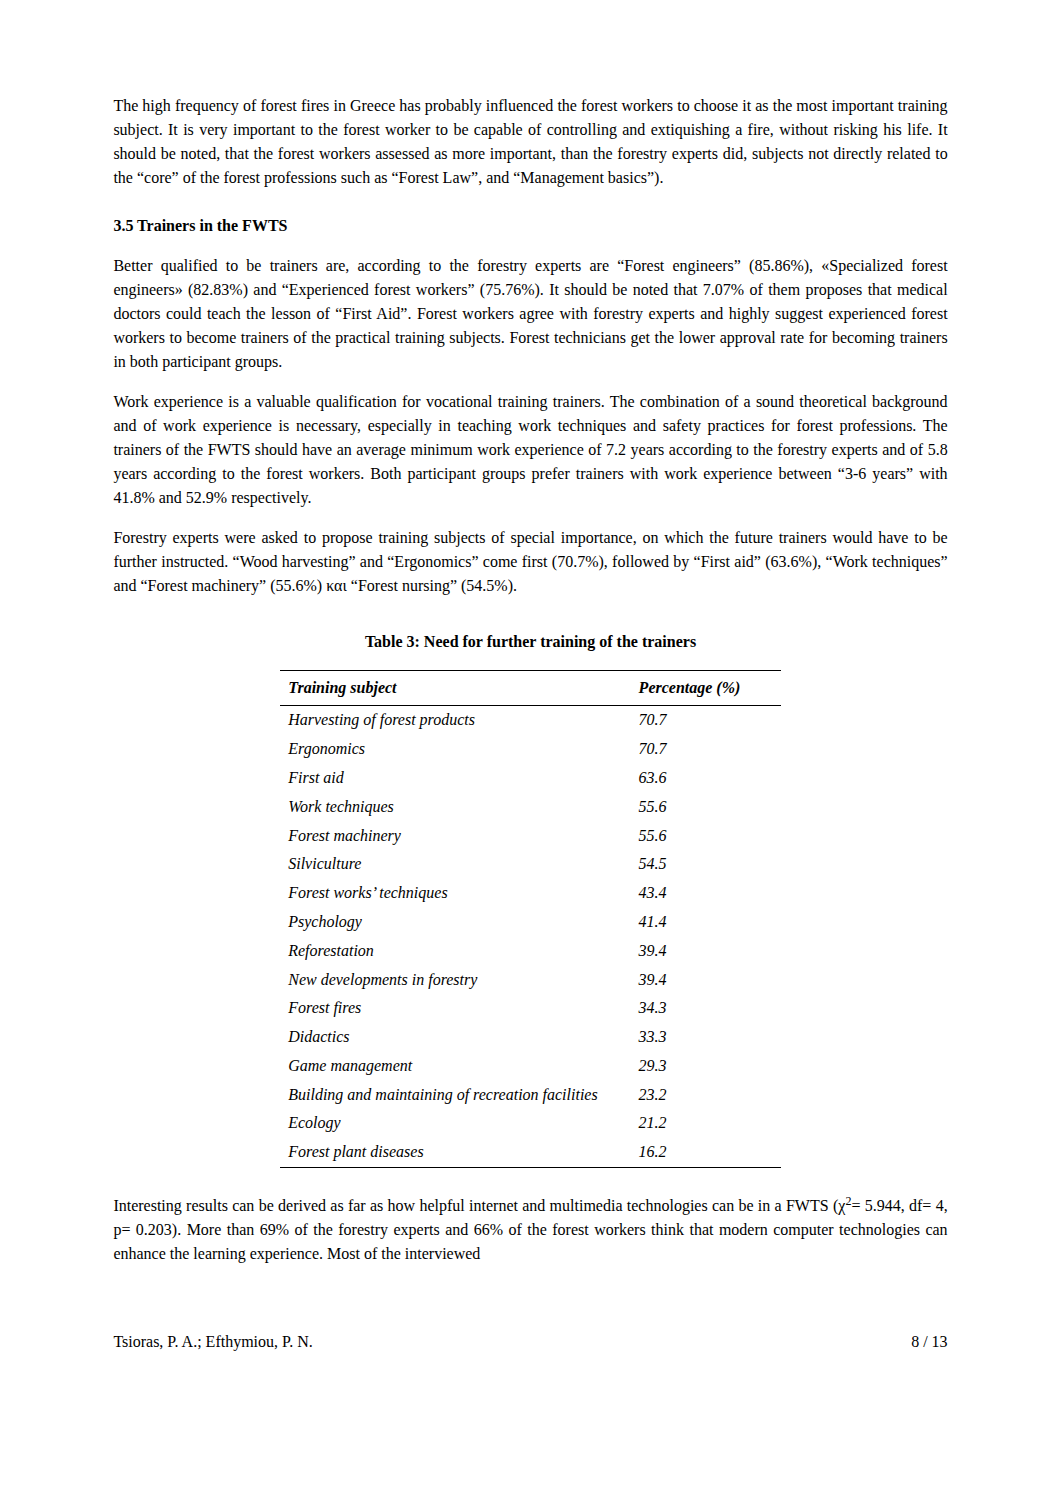The high frequency of forest fires in Greece has probably influenced the forest workers to choose it as the most important training subject. It is very important to the forest worker to be capable of controlling and extiquishing a fire, without risking his life. It should be noted, that the forest workers assessed as more important, than the forestry experts did, subjects not directly related to the “core” of the forest professions such as “Forest Law”, and “Management basics”).
3.5 Trainers in the FWTS
Better qualified to be trainers are, according to the forestry experts are “Forest engineers” (85.86%), «Specialized forest engineers» (82.83%) and “Experienced forest workers” (75.76%). It should be noted that 7.07% of them proposes that medical doctors could teach the lesson of “First Aid”. Forest workers agree with forestry experts and highly suggest experienced forest workers to become trainers of the practical training subjects. Forest technicians get the lower approval rate for becoming trainers in both participant groups.
Work experience is a valuable qualification for vocational training trainers. The combination of a sound theoretical background and of work experience is necessary, especially in teaching work techniques and safety practices for forest professions. The trainers of the FWTS should have an average minimum work experience of 7.2 years according to the forestry experts and of 5.8 years according to the forest workers. Both participant groups prefer trainers with work experience between “3-6 years” with 41.8% and 52.9% respectively.
Forestry experts were asked to propose training subjects of special importance, on which the future trainers would have to be further instructed. “Wood harvesting” and “Ergonomics” come first (70.7%), followed by “First aid” (63.6%), “Work techniques” and “Forest machinery” (55.6%) και “Forest nursing” (54.5%).
Table 3: Need for further training of the trainers
| Training subject | Percentage (%) |
| --- | --- |
| Harvesting of forest products | 70.7 |
| Ergonomics | 70.7 |
| First aid | 63.6 |
| Work techniques | 55.6 |
| Forest machinery | 55.6 |
| Silviculture | 54.5 |
| Forest works’ techniques | 43.4 |
| Psychology | 41.4 |
| Reforestation | 39.4 |
| New developments in forestry | 39.4 |
| Forest fires | 34.3 |
| Didactics | 33.3 |
| Game management | 29.3 |
| Building and maintaining of recreation facilities | 23.2 |
| Ecology | 21.2 |
| Forest plant diseases | 16.2 |
Interesting results can be derived as far as how helpful internet and multimedia technologies can be in a FWTS (χ2= 5.944, df= 4, p= 0.203). More than 69% of the forestry experts and 66% of the forest workers think that modern computer technologies can enhance the learning experience. Most of the interviewed
Tsioras, P. A.; Efthymiou, P. N. 8 / 13